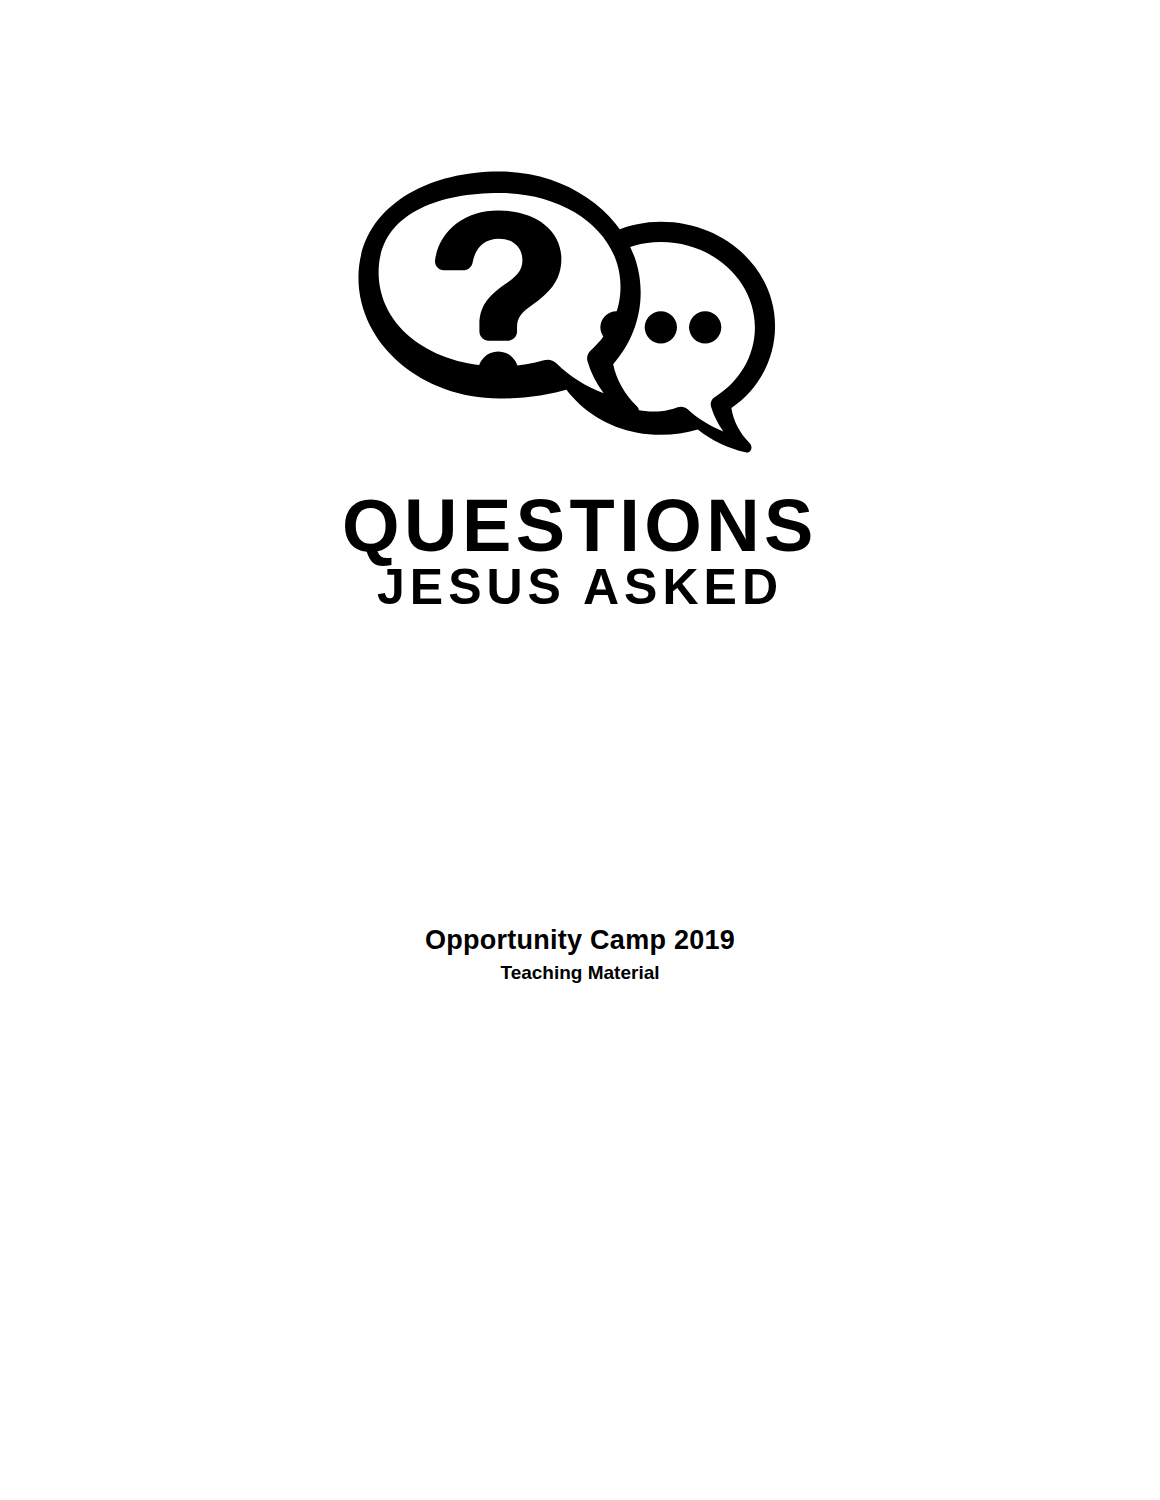Questions
Jesus Asked
Opportunity Camp 2019
Teaching Material